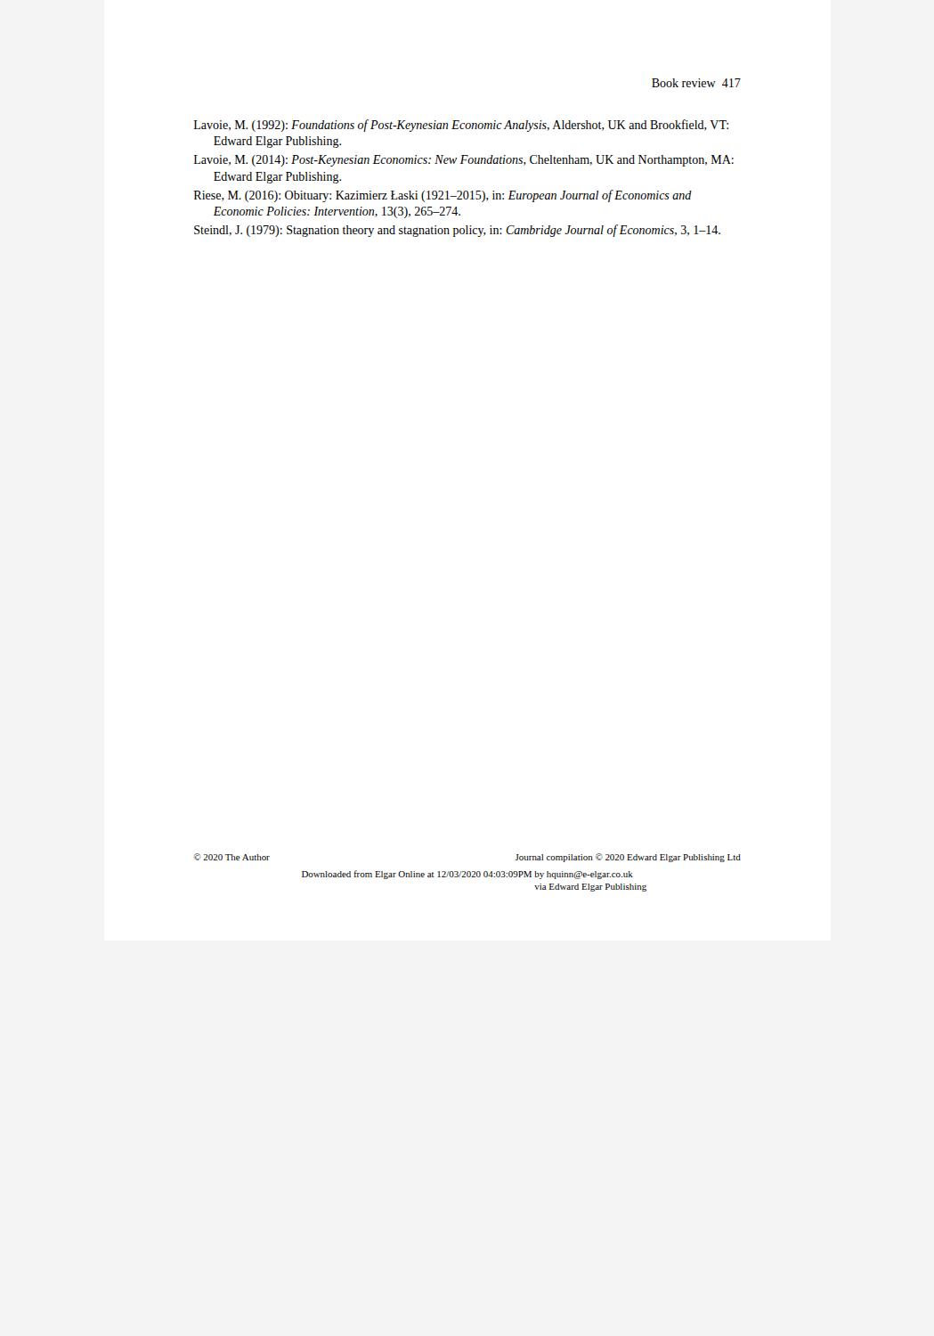Book review 417
Lavoie, M. (1992): Foundations of Post-Keynesian Economic Analysis, Aldershot, UK and Brookfield, VT: Edward Elgar Publishing.
Lavoie, M. (2014): Post-Keynesian Economics: New Foundations, Cheltenham, UK and Northampton, MA: Edward Elgar Publishing.
Riese, M. (2016): Obituary: Kazimierz Łaski (1921–2015), in: European Journal of Economics and Economic Policies: Intervention, 13(3), 265–274.
Steindl, J. (1979): Stagnation theory and stagnation policy, in: Cambridge Journal of Economics, 3, 1–14.
© 2020 The Author Journal compilation © 2020 Edward Elgar Publishing Ltd
Downloaded from Elgar Online at 12/03/2020 04:03:09PM by hquinn@e-elgar.co.uk via Edward Elgar Publishing